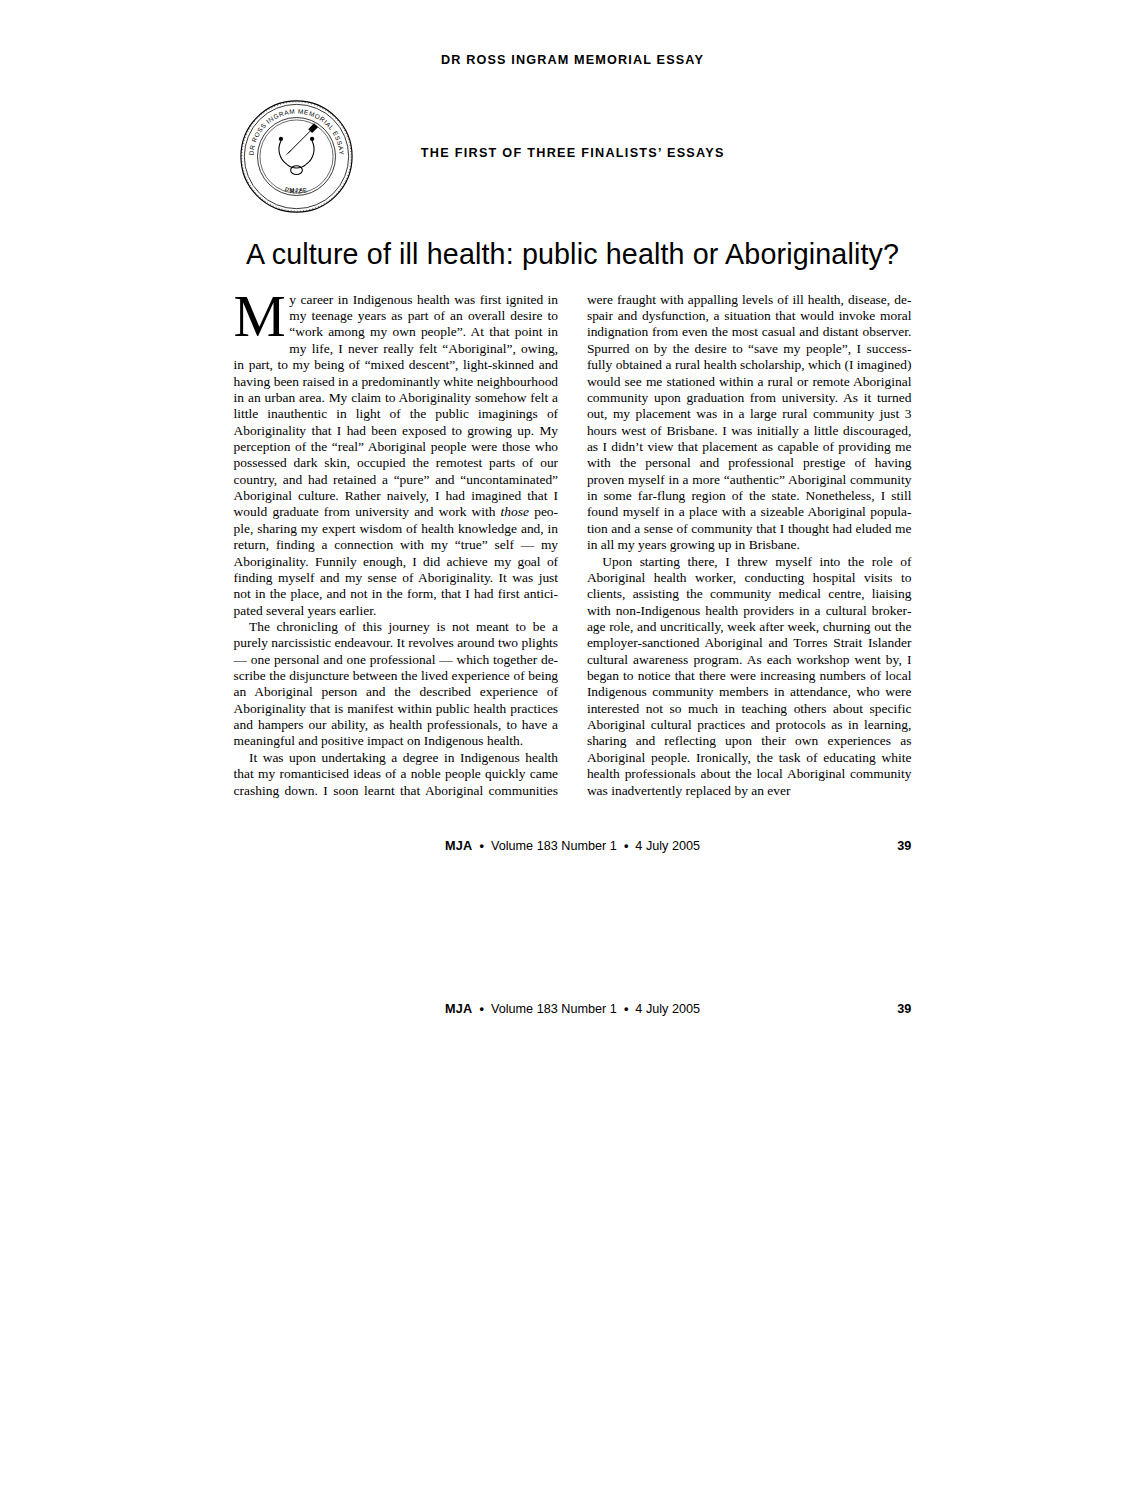DR ROSS INGRAM MEMORIAL ESSAY
DR ROSS INGRAM MEMORIAL ESSAY PRIZE MJA
THE FIRST OF THREE FINALISTS’ ESSAYS
A culture of ill health: public health or Aboriginality?
My career in Indigenous health was first ignited in my teenage years as part of an overall desire to “work among my own people”. At that point in my life, I never really felt “Aboriginal”, owing, in part, to my being of “mixed descent”, light-skinned and having been raised in a predominantly white neighbourhood in an urban area. My claim to Aboriginality somehow felt a little inauthentic in light of the public imaginings of Aboriginality that I had been exposed to growing up. My perception of the “real” Aboriginal people were those who possessed dark skin, occupied the remotest parts of our country, and had retained a “pure” and “uncontaminated” Aboriginal culture. Rather naively, I had imagined that I would graduate from university and work with those people, sharing my expert wisdom of health knowledge and, in return, finding a connection with my “true” self — my Aboriginality. Funnily enough, I did achieve my goal of finding myself and my sense of Aboriginality. It was just not in the place, and not in the form, that I had first anticipated several years earlier.
The chronicling of this journey is not meant to be a purely narcissistic endeavour. It revolves around two plights — one personal and one professional — which together describe the disjuncture between the lived experience of being an Aboriginal person and the described experience of Aboriginality that is manifest within public health practices and hampers our ability, as health professionals, to have a meaningful and positive impact on Indigenous health.
It was upon undertaking a degree in Indigenous health that my romanticised ideas of a noble people quickly came crashing down. I soon learnt that Aboriginal communities were fraught with appalling levels of ill health, disease, despair and dysfunction, a situation that would invoke moral indignation from even the most casual and distant observer. Spurred on by the desire to “save my people”, I successfully obtained a rural health scholarship, which (I imagined) would see me stationed within a rural or remote Aboriginal community upon graduation from university. As it turned out, my placement was in a large rural community just 3 hours west of Brisbane. I was initially a little discouraged, as I didn’t view that placement as capable of providing me with the personal and professional prestige of having proven myself in a more “authentic” Aboriginal community in some far-flung region of the state. Nonetheless, I still found myself in a place with a sizeable Aboriginal population and a sense of community that I thought had eluded me in all my years growing up in Brisbane.
Upon starting there, I threw myself into the role of Aboriginal health worker, conducting hospital visits to clients, assisting the community medical centre, liaising with non-Indigenous health providers in a cultural brokerage role, and uncritically, week after week, churning out the employer-sanctioned Aboriginal and Torres Strait Islander cultural awareness program. As each workshop went by, I began to notice that there were increasing numbers of local Indigenous community members in attendance, who were interested not so much in teaching others about specific Aboriginal cultural practices and protocols as in learning, sharing and reflecting upon their own experiences as Aboriginal people. Ironically, the task of educating white health professionals about the local Aboriginal community was inadvertently replaced by an ever
MJA • Volume 183 Number 1 • 4 July 2005
39
MJA • Volume 183 Number 1 • 4 July 2005
39